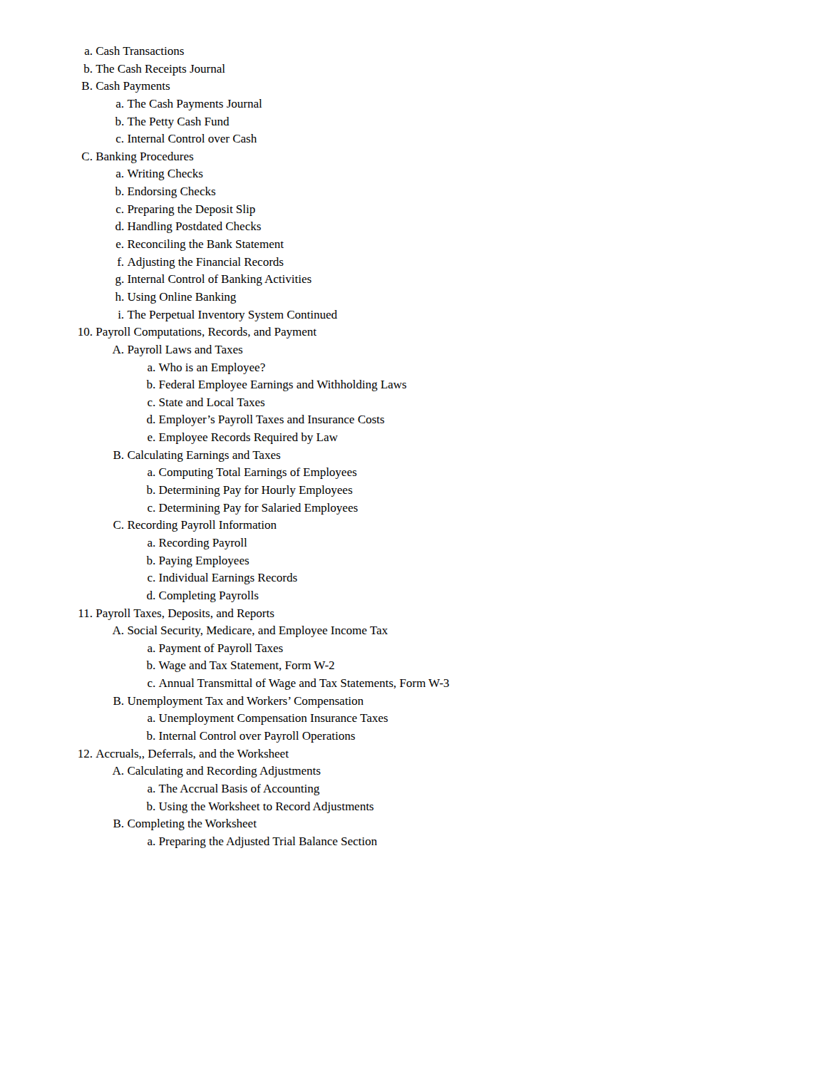Cash Transactions
The Cash Receipts Journal
Cash Payments
The Cash Payments Journal
The Petty Cash Fund
Internal Control over Cash
Banking Procedures
Writing Checks
Endorsing Checks
Preparing the Deposit Slip
Handling Postdated Checks
Reconciling the Bank Statement
Adjusting the Financial Records
Internal Control of Banking Activities
Using Online Banking
The Perpetual Inventory System Continued
Payroll Computations, Records, and Payment
Payroll Laws and Taxes
Who is an Employee?
Federal Employee Earnings and Withholding Laws
State and Local Taxes
Employer’s Payroll Taxes and Insurance Costs
Employee Records Required by Law
Calculating Earnings and Taxes
Computing Total Earnings of Employees
Determining Pay for Hourly Employees
Determining Pay for Salaried Employees
Recording Payroll Information
Recording Payroll
Paying Employees
Individual Earnings Records
Completing Payrolls
Payroll Taxes, Deposits, and Reports
Social Security, Medicare, and Employee Income Tax
Payment of Payroll Taxes
Wage and Tax Statement, Form W-2
Annual Transmittal of Wage and Tax Statements, Form W-3
Unemployment Tax and Workers’ Compensation
Unemployment Compensation Insurance Taxes
Internal Control over Payroll Operations
Accruals,, Deferrals, and the Worksheet
Calculating and Recording Adjustments
The Accrual Basis of Accounting
Using the Worksheet to Record Adjustments
Completing the Worksheet
Preparing the Adjusted Trial Balance Section